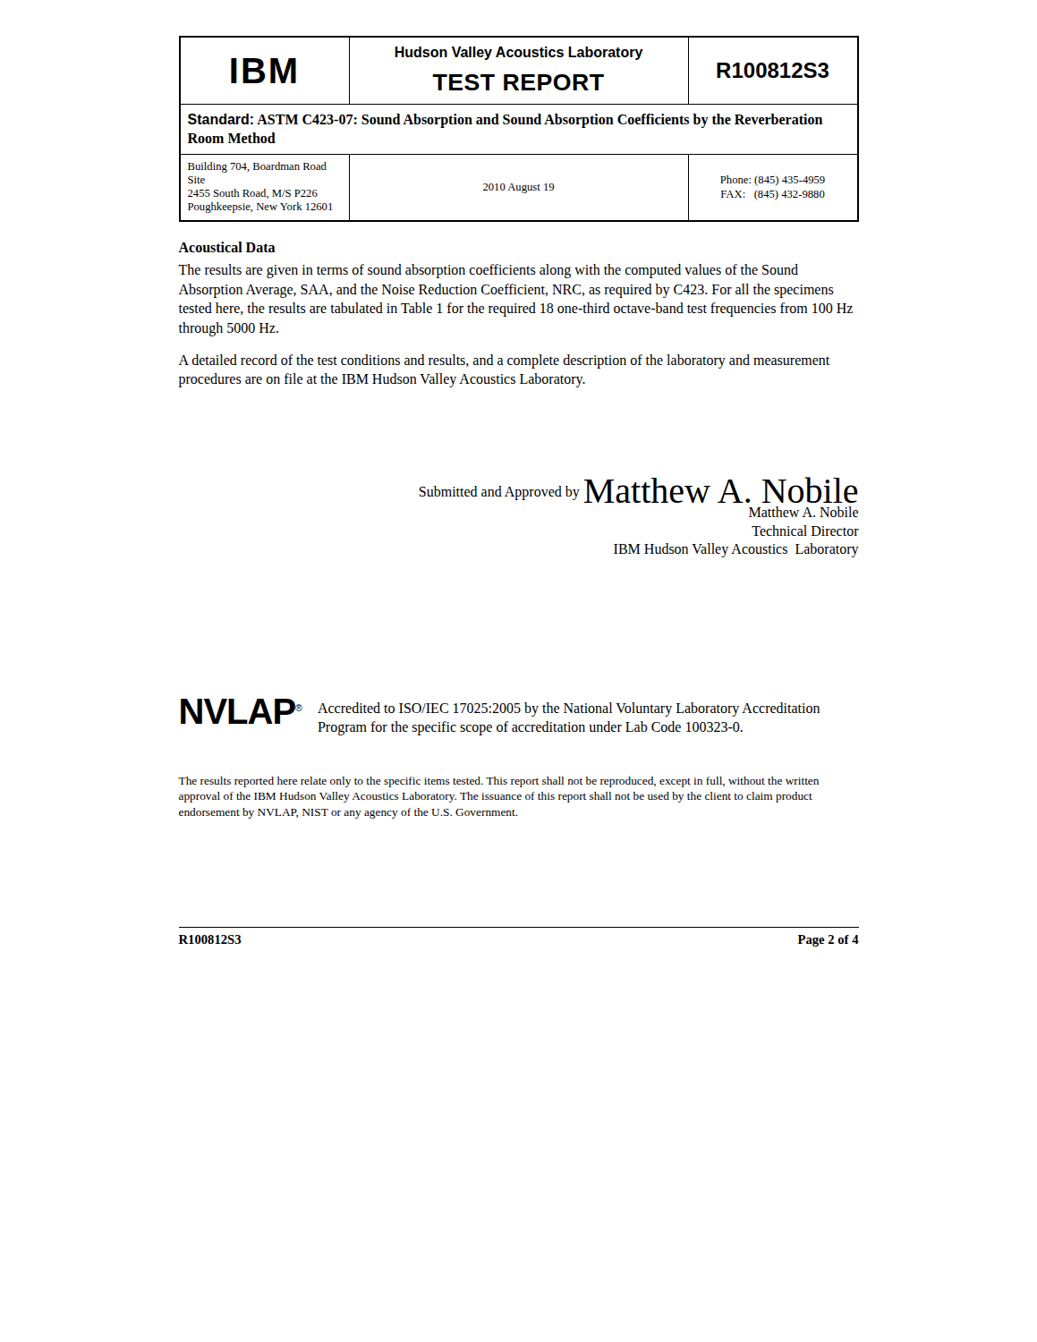| IBM | Hudson Valley Acoustics Laboratory TEST REPORT | R100812S3 |
| Standard: ASTM C423-07: Sound Absorption and Sound Absorption Coefficients by the Reverberation Room Method |
| Building 704, Boardman Road Site 2455 South Road, M/S P226 Poughkeepsie, New York 12601 | 2010 August 19 | Phone: (845) 435-4959 FAX: (845) 432-9880 |
Acoustical Data
The results are given in terms of sound absorption coefficients along with the computed values of the Sound Absorption Average, SAA, and the Noise Reduction Coefficient, NRC, as required by C423. For all the specimens tested here, the results are tabulated in Table 1 for the required 18 one-third octave-band test frequencies from 100 Hz through 5000 Hz.
A detailed record of the test conditions and results, and a complete description of the laboratory and measurement procedures are on file at the IBM Hudson Valley Acoustics Laboratory.
Submitted and Approved by Matthew A. Nobile
Matthew A. Nobile
Technical Director
IBM Hudson Valley Acoustics Laboratory
NVLAP®
Accredited to ISO/IEC 17025:2005 by the National Voluntary Laboratory Accreditation Program for the specific scope of accreditation under Lab Code 100323-0.
The results reported here relate only to the specific items tested. This report shall not be reproduced, except in full, without the written approval of the IBM Hudson Valley Acoustics Laboratory. The issuance of this report shall not be used by the client to claim product endorsement by NVLAP, NIST or any agency of the U.S. Government.
R100812S3 Page 2 of 4